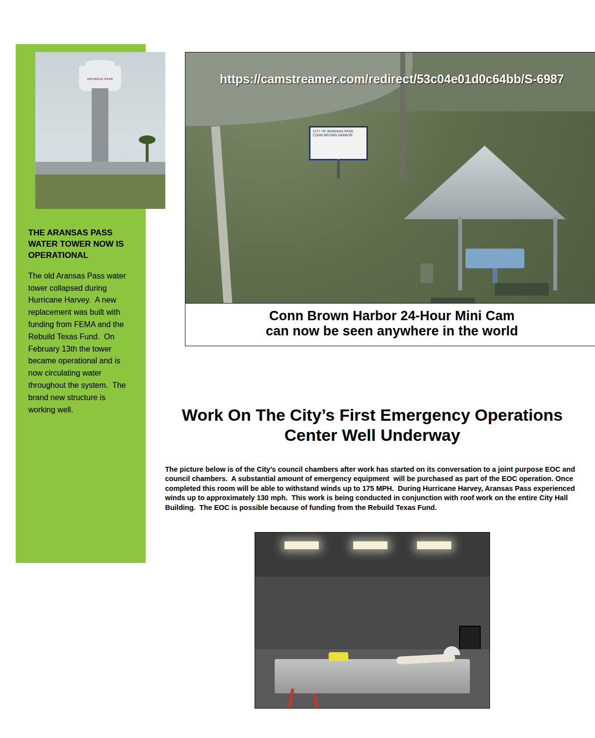ARANSAS PASS
THE ARANSAS PASS WATER TOWER NOW IS OPERATIONAL
The old Aransas Pass water tower collapsed during Hurricane Harvey. A new replacement was built with funding from FEMA and the Rebuild Texas Fund. On February 13th the tower became operational and is now circulating water throughout the system. The brand new structure is working well.
CITY OF ARANSAS PASS
CONN BROWN HARBOR
https://camstreamer.com/redirect/53c04e01d0c64bb/S-6987
Conn Brown Harbor 24-Hour Mini Cam
can now be seen anywhere in the world
Work On The City’s First Emergency Operations Center Well Underway
The picture below is of the City’s council chambers after work has started on its conversation to a joint purpose EOC and council chambers. A substantial amount of emergency equipment will be purchased as part of the EOC operation. Once completed this room will be able to withstand winds up to 175 MPH. During Hurricane Harvey, Aransas Pass experienced winds up to approximately 130 mph. This work is being conducted in conjunction with roof work on the entire City Hall Building. The EOC is possible because of funding from the Rebuild Texas Fund.